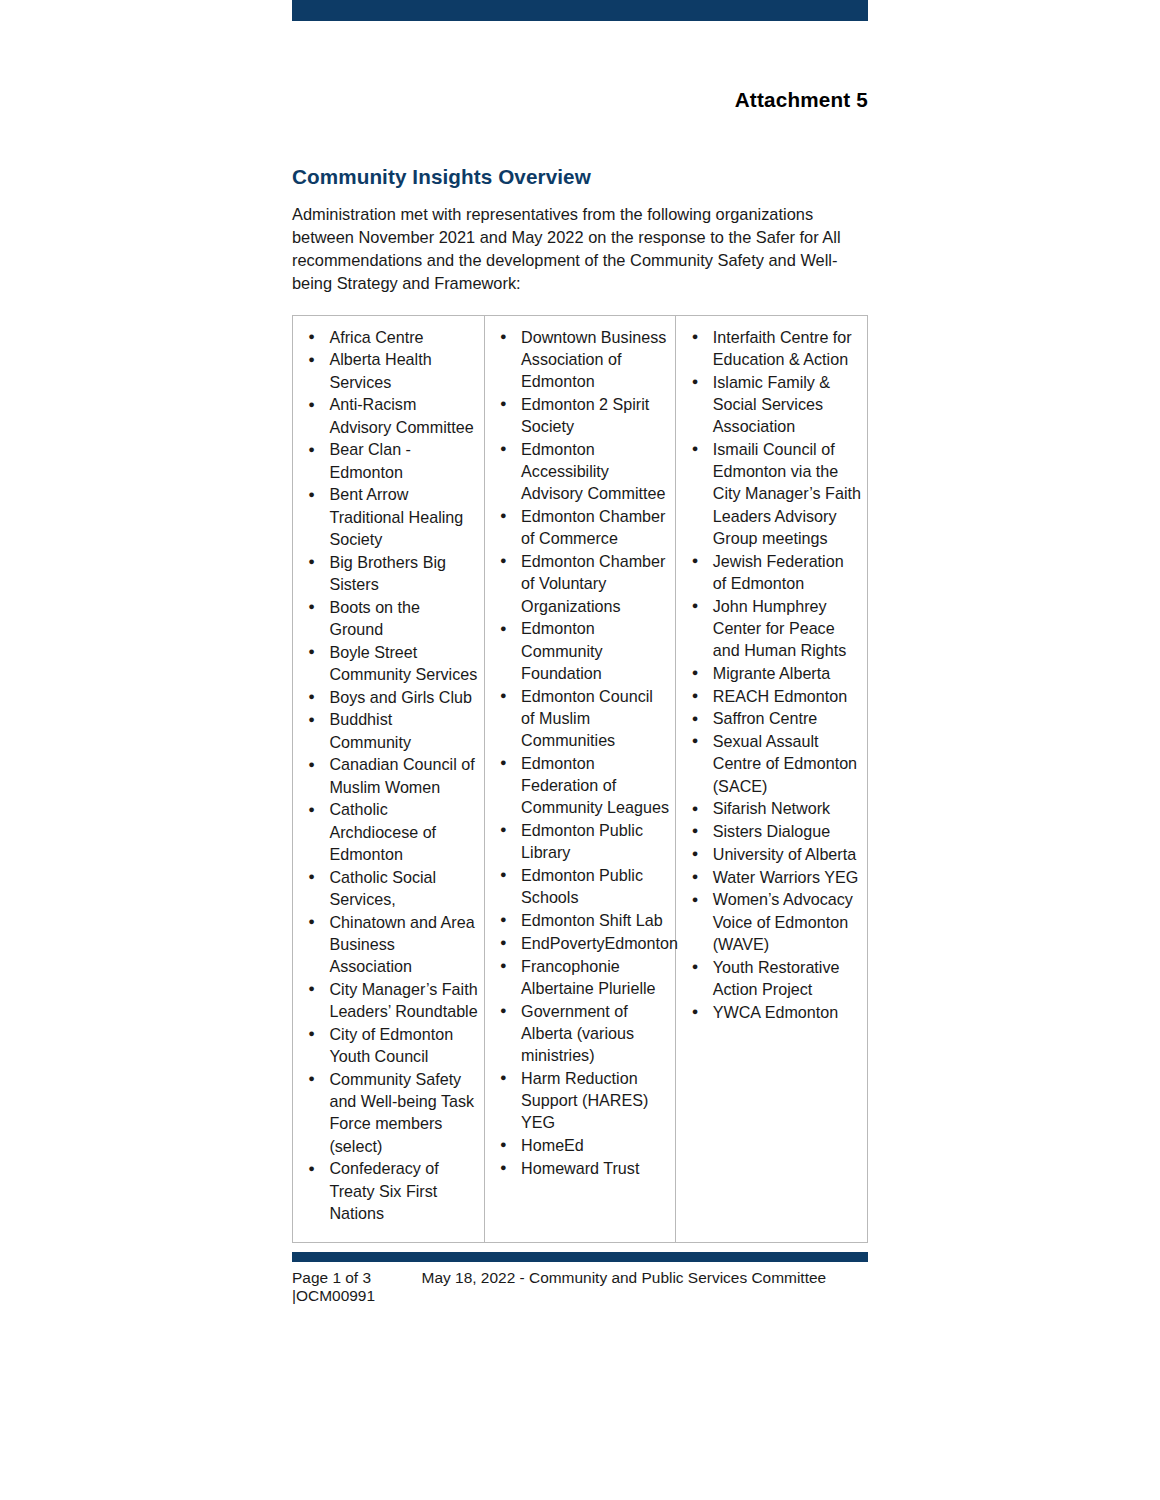Attachment 5
Community Insights Overview
Administration met with representatives from the following organizations between November 2021 and May 2022 on the response to the Safer for All recommendations and the development of the Community Safety and Well-being Strategy and Framework:
| Africa Centre Alberta Health Services Anti-Racism Advisory Committee Bear Clan - Edmonton Bent Arrow Traditional Healing Society Big Brothers Big Sisters Boots on the Ground Boyle Street Community Services Boys and Girls Club Buddhist Community Canadian Council of Muslim Women Catholic Archdiocese of Edmonton Catholic Social Services, Chinatown and Area Business Association City Manager’s Faith Leaders’ Roundtable City of Edmonton Youth Council Community Safety and Well-being Task Force members (select) Confederacy of Treaty Six First Nations | Downtown Business Association of Edmonton Edmonton 2 Spirit Society Edmonton Accessibility Advisory Committee Edmonton Chamber of Commerce Edmonton Chamber of Voluntary Organizations Edmonton Community Foundation Edmonton Council of Muslim Communities Edmonton Federation of Community Leagues Edmonton Public Library Edmonton Public Schools Edmonton Shift Lab EndPovertyEdmonton Francophonie Albertaine Plurielle Government of Alberta (various ministries) Harm Reduction Support (HARES) YEG HomeEd Homeward Trust | Interfaith Centre for Education & Action Islamic Family & Social Services Association Ismaili Council of Edmonton via the City Manager’s Faith Leaders Advisory Group meetings Jewish Federation of Edmonton John Humphrey Center for Peace and Human Rights Migrante Alberta REACH Edmonton Saffron Centre Sexual Assault Centre of Edmonton (SACE) Sifarish Network Sisters Dialogue University of Alberta Water Warriors YEG Women’s Advocacy Voice of Edmonton (WAVE) Youth Restorative Action Project YWCA Edmonton |
Page 1 of 3 May 18, 2022 - Community and Public Services Committee |OCM00991